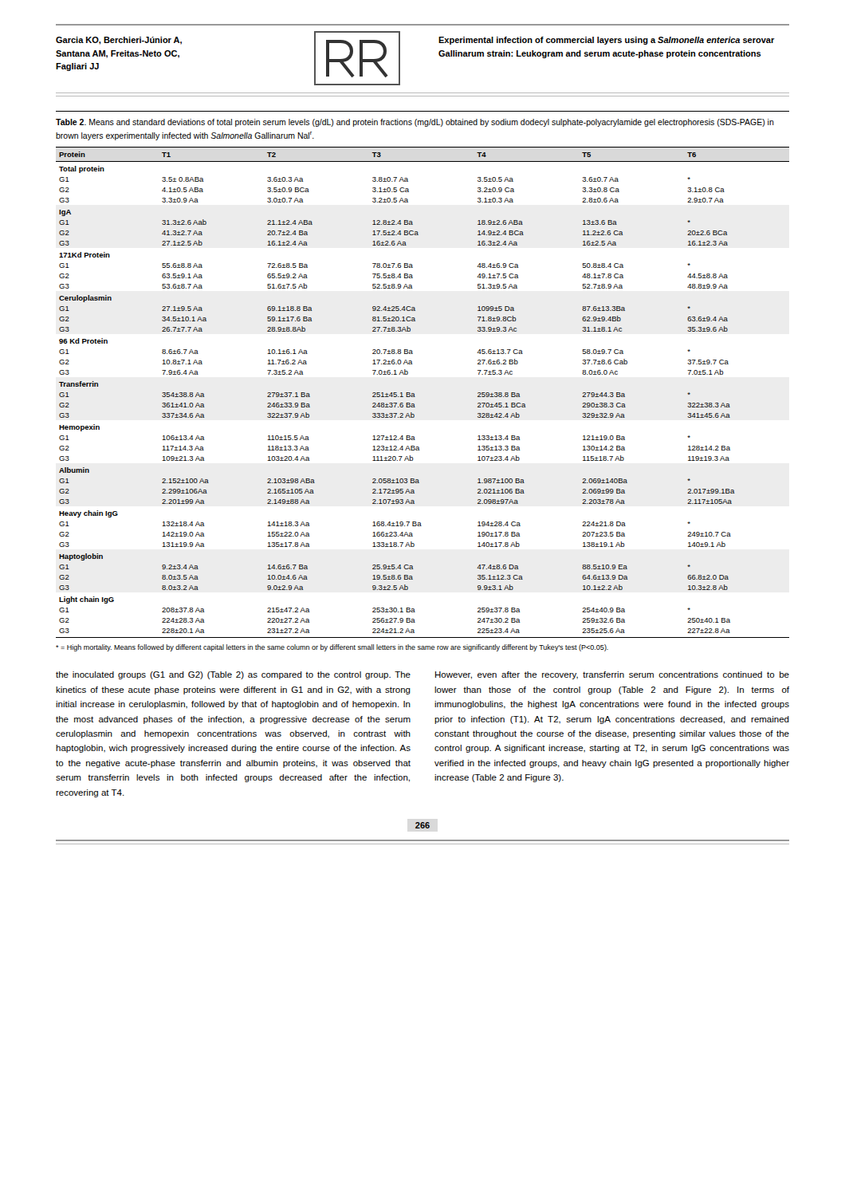Garcia KO, Berchieri-Júnior A,
Santana AM, Freitas-Neto OC,
Fagliari JJ
Experimental infection of commercial layers using a Salmonella enterica serovar Gallinarum strain: Leukogram and serum acute-phase protein concentrations
Table 2. Means and standard deviations of total protein serum levels (g/dL) and protein fractions (mg/dL) obtained by sodium dodecyl sulphate-polyacrylamide gel electrophoresis (SDS-PAGE) in brown layers experimentally infected with Salmonella Gallinarum Nalr.
| Protein | T1 | T2 | T3 | T4 | T5 | T6 |
| --- | --- | --- | --- | --- | --- | --- |
| Total protein | | | | | | |
| G1 | 3.5± 0.8ABa | 3.6±0.3 Aa | 3.8±0.7 Aa | 3.5±0.5 Aa | 3.6±0.7 Aa | * |
| G2 | 4.1±0.5 ABa | 3.5±0.9 BCa | 3.1±0.5 Ca | 3.2±0.9 Ca | 3.3±0.8 Ca | 3.1±0.8 Ca |
| G3 | 3.3±0.9 Aa | 3.0±0.7 Aa | 3.2±0.5 Aa | 3.1±0.3 Aa | 2.8±0.6 Aa | 2.9±0.7 Aa |
| IgA | | | | | | |
| G1 | 31.3±2.6 Aab | 21.1±2.4 ABa | 12.8±2.4 Ba | 18.9±2.6 ABa | 13±3.6 Ba | * |
| G2 | 41.3±2.7 Aa | 20.7±2.4 Ba | 17.5±2.4 BCa | 14.9±2.4 BCa | 11.2±2.6 Ca | 20±2.6 BCa |
| G3 | 27.1±2.5 Ab | 16.1±2.4 Aa | 16±2.6 Aa | 16.3±2.4 Aa | 16±2.5 Aa | 16.1±2.3 Aa |
| 171Kd Protein | | | | | | |
| G1 | 55.6±8.8 Aa | 72.6±8.5 Ba | 78.0±7.6 Ba | 48.4±6.9 Ca | 50.8±8.4 Ca | * |
| G2 | 63.5±9.1 Aa | 65.5±9.2 Aa | 75.5±8.4 Ba | 49.1±7.5 Ca | 48.1±7.8 Ca | 44.5±8.8 Aa |
| G3 | 53.6±8.7 Aa | 51.6±7.5 Ab | 52.5±8.9 Aa | 51.3±9.5 Aa | 52.7±8.9 Aa | 48.8±9.9 Aa |
| Ceruloplasmin | | | | | | |
| G1 | 27.1±9.5 Aa | 69.1±18.8 Ba | 92.4±25.4Ca | 1099±5 Da | 87.6±13.3Ba | * |
| G2 | 34.5±10.1 Aa | 59.1±17.6 Ba | 81.5±20.1Ca | 71.8±9.8Cb | 62.9±9.4Bb | 63.6±9.4 Aa |
| G3 | 26.7±7.7 Aa | 28.9±8.8Ab | 27.7±8.3Ab | 33.9±9.3 Ac | 31.1±8.1 Ac | 35.3±9.6 Ab |
| 96 Kd Protein | | | | | | |
| G1 | 8.6±6.7 Aa | 10.1±6.1 Aa | 20.7±8.8 Ba | 45.6±13.7 Ca | 58.0±9.7 Ca | * |
| G2 | 10.8±7.1 Aa | 11.7±6.2 Aa | 17.2±6.0 Aa | 27.6±6.2 Bb | 37.7±8.6 Cab | 37.5±9.7 Ca |
| G3 | 7.9±6.4 Aa | 7.3±5.2 Aa | 7.0±6.1 Ab | 7.7±5.3 Ac | 8.0±6.0 Ac | 7.0±5.1 Ab |
| Transferrin | | | | | | |
| G1 | 354±38.8 Aa | 279±37.1 Ba | 251±45.1 Ba | 259±38.8 Ba | 279±44.3 Ba | * |
| G2 | 361±41.0 Aa | 246±33.9 Ba | 248±37.6 Ba | 270±45.1 BCa | 290±38.3 Ca | 322±38.3 Aa |
| G3 | 337±34.6 Aa | 322±37.9 Ab | 333±37.2 Ab | 328±42.4 Ab | 329±32.9 Aa | 341±45.6 Aa |
| Hemopexin | | | | | | |
| G1 | 106±13.4 Aa | 110±15.5 Aa | 127±12.4 Ba | 133±13.4 Ba | 121±19.0 Ba | * |
| G2 | 117±14.3 Aa | 118±13.3 Aa | 123±12.4 ABa | 135±13.3 Ba | 130±14.2 Ba | 128±14.2 Ba |
| G3 | 109±21.3 Aa | 103±20.4 Aa | 111±20.7 Ab | 107±23.4 Ab | 115±18.7 Ab | 119±19.3 Aa |
| Albumin | | | | | | |
| G1 | 2.152±100 Aa | 2.103±98 ABa | 2.058±103 Ba | 1.987±100 Ba | 2.069±140Ba | * |
| G2 | 2.299±106Aa | 2.165±105 Aa | 2.172±95 Aa | 2.021±106 Ba | 2.069±99 Ba | 2.017±99.1Ba |
| G3 | 2.201±99 Aa | 2.149±88 Aa | 2.107±93 Aa | 2.098±97Aa | 2.203±78 Aa | 2.117±105Aa |
| Heavy chain IgG | | | | | | |
| G1 | 132±18.4 Aa | 141±18.3 Aa | 168.4±19.7 Ba | 194±28.4 Ca | 224±21.8 Da | * |
| G2 | 142±19.0 Aa | 155±22.0 Aa | 166±23.4Aa | 190±17.8 Ba | 207±23.5 Ba | 249±10.7 Ca |
| G3 | 131±19.9 Aa | 135±17.8 Aa | 133±18.7 Ab | 140±17.8 Ab | 138±19.1 Ab | 140±9.1 Ab |
| Haptoglobin | | | | | | |
| G1 | 9.2±3.4 Aa | 14.6±6.7 Ba | 25.9±5.4 Ca | 47.4±8.6 Da | 88.5±10.9 Ea | * |
| G2 | 8.0±3.5 Aa | 10.0±4.6 Aa | 19.5±8.6 Ba | 35.1±12.3 Ca | 64.6±13.9 Da | 66.8±2.0 Da |
| G3 | 8.0±3.2 Aa | 9.0±2.9 Aa | 9.3±2.5 Ab | 9.9±3.1 Ab | 10.1±2.2 Ab | 10.3±2.8 Ab |
| Light chain IgG | | | | | | |
| G1 | 208±37.8 Aa | 215±47.2 Aa | 253±30.1 Ba | 259±37.8 Ba | 254±40.9 Ba | * |
| G2 | 224±28.3 Aa | 220±27.2 Aa | 256±27.9 Ba | 247±30.2 Ba | 259±32.6 Ba | 250±40.1 Ba |
| G3 | 228±20.1 Aa | 231±27.2 Aa | 224±21.2 Aa | 225±23.4 Aa | 235±25.6 Aa | 227±22.8 Aa |
* = High mortality. Means followed by different capital letters in the same column or by different small letters in the same row are significantly different by Tukey's test (P<0.05).
the inoculated groups (G1 and G2) (Table 2) as compared to the control group. The kinetics of these acute phase proteins were different in G1 and in G2, with a strong initial increase in ceruloplasmin, followed by that of haptoglobin and of hemopexin. In the most advanced phases of the infection, a progressive decrease of the serum ceruloplasmin and hemopexin concentrations was observed, in contrast with haptoglobin, wich progressively increased during the entire course of the infection. As to the negative acute-phase transferrin and albumin proteins, it was observed that serum transferrin levels in both infected groups decreased after the infection, recovering at T4.
However, even after the recovery, transferrin serum concentrations continued to be lower than those of the control group (Table 2 and Figure 2). In terms of immunoglobulins, the highest IgA concentrations were found in the infected groups prior to infection (T1). At T2, serum IgA concentrations decreased, and remained constant throughout the course of the disease, presenting similar values those of the control group. A significant increase, starting at T2, in serum IgG concentrations was verified in the infected groups, and heavy chain IgG presented a proportionally higher increase (Table 2 and Figure 3).
266